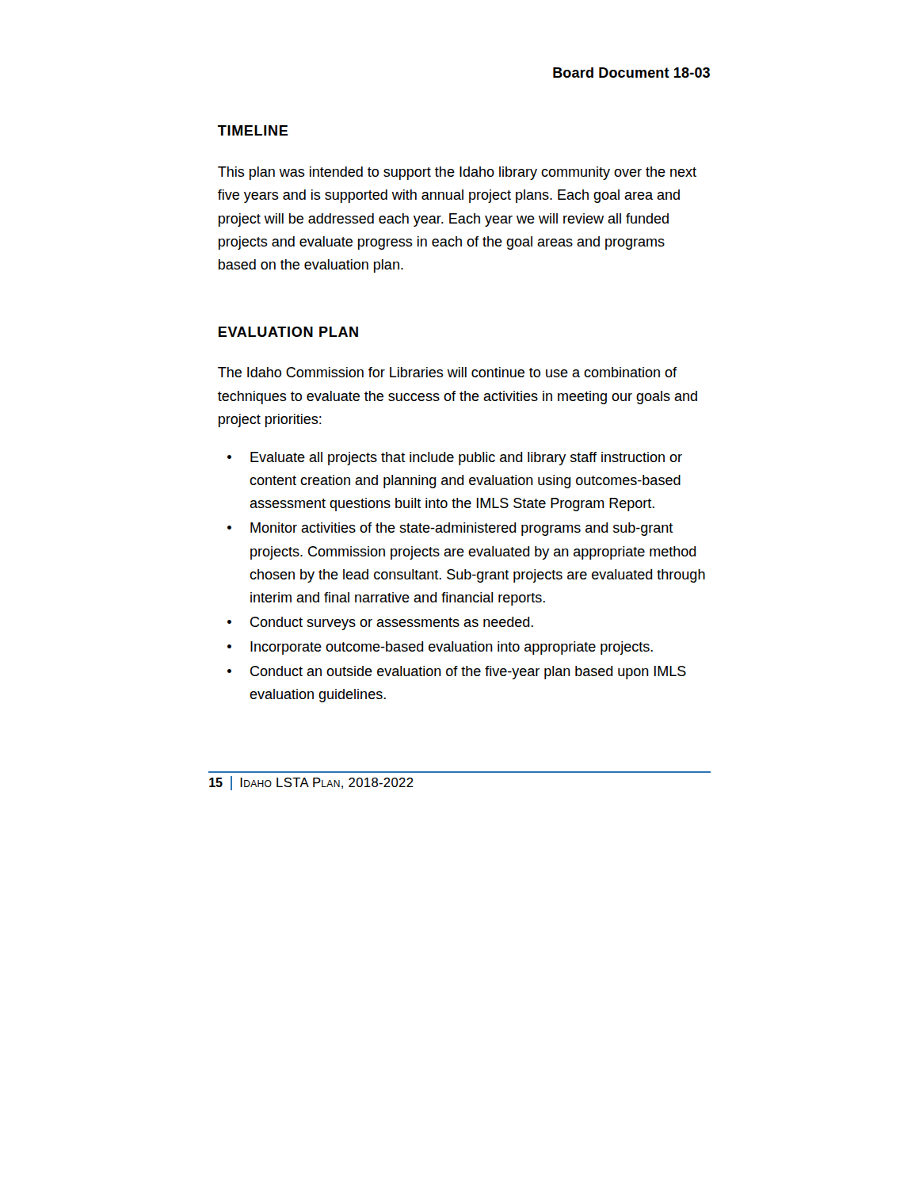Board Document 18-03
TIMELINE
This plan was intended to support the Idaho library community over the next five years and is supported with annual project plans. Each goal area and project will be addressed each year. Each year we will review all funded projects and evaluate progress in each of the goal areas and programs based on the evaluation plan.
EVALUATION PLAN
The Idaho Commission for Libraries will continue to use a combination of techniques to evaluate the success of the activities in meeting our goals and project priorities:
Evaluate all projects that include public and library staff instruction or content creation and planning and evaluation using outcomes-based assessment questions built into the IMLS State Program Report.
Monitor activities of the state-administered programs and sub-grant projects. Commission projects are evaluated by an appropriate method chosen by the lead consultant. Sub-grant projects are evaluated through interim and final narrative and financial reports.
Conduct surveys or assessments as needed.
Incorporate outcome-based evaluation into appropriate projects.
Conduct an outside evaluation of the five-year plan based upon IMLS evaluation guidelines.
15 Idaho LSTA Plan, 2018-2022